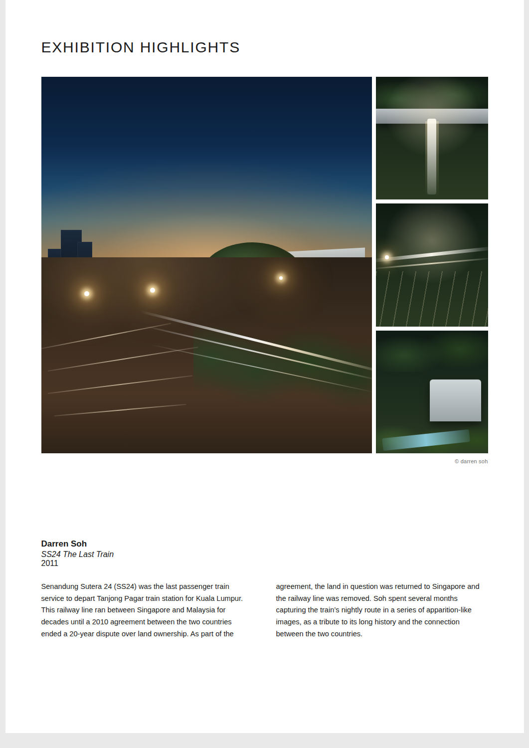Exhibition Highlights
© darren soh
Darren Soh
SS24 The Last Train
2011
Senandung Sutera 24 (SS24) was the last passenger train service to depart Tanjong Pagar train station for Kuala Lumpur. This railway line ran between Singapore and Malaysia for decades until a 2010 agreement between the two countries ended a 20-year dispute over land ownership. As part of the agreement, the land in question was returned to Singapore and the railway line was removed. Soh spent several months capturing the train’s nightly route in a series of apparition-like images, as a tribute to its long history and the connection between the two countries.